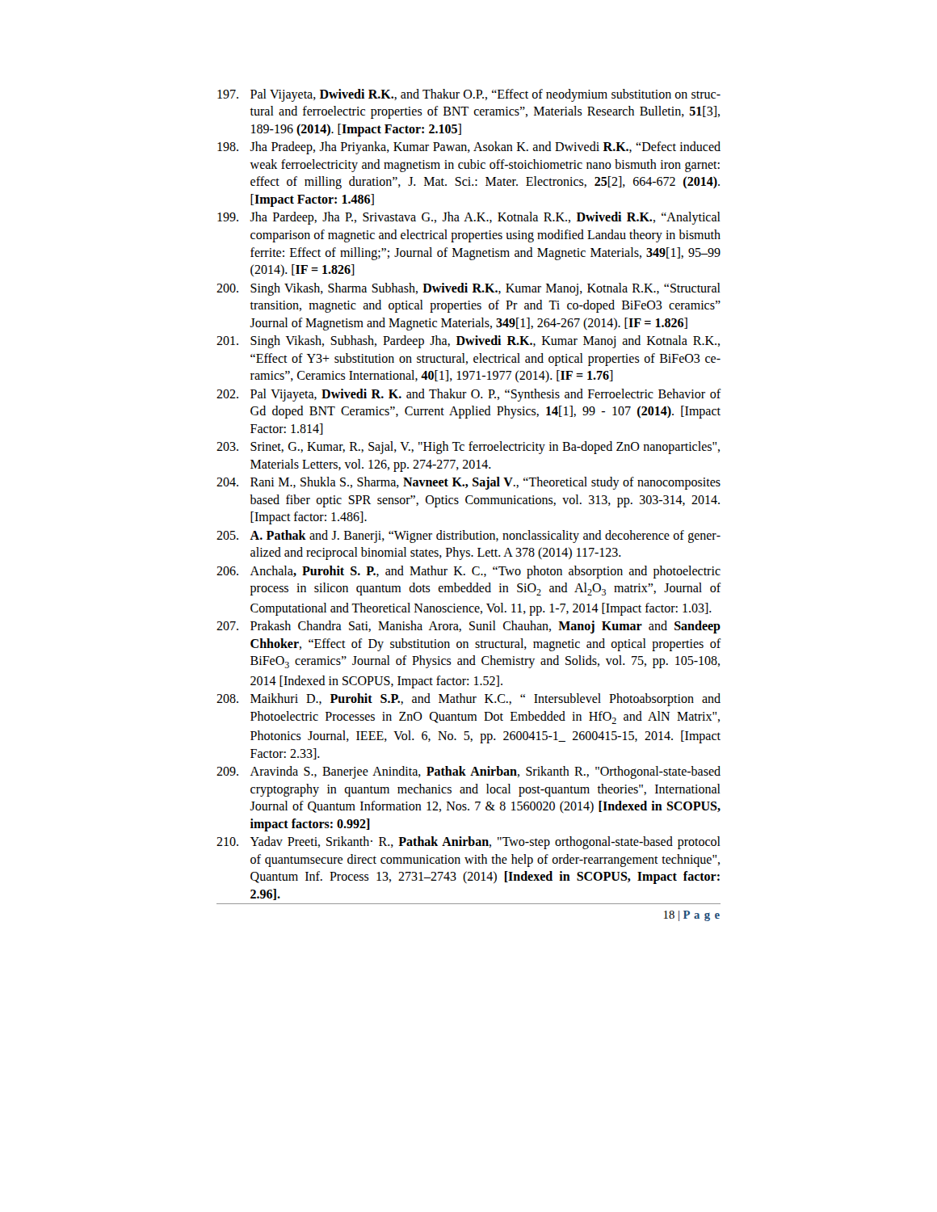197. Pal Vijayeta, Dwivedi R.K., and Thakur O.P., “Effect of neodymium substitution on structural and ferroelectric properties of BNT ceramics”, Materials Research Bulletin, 51[3], 189-196 (2014). [Impact Factor: 2.105]
198. Jha Pradeep, Jha Priyanka, Kumar Pawan, Asokan K. and Dwivedi R.K., “Defect induced weak ferroelectricity and magnetism in cubic off-stoichiometric nano bismuth iron garnet: effect of milling duration”, J. Mat. Sci.: Mater. Electronics, 25[2], 664-672 (2014). [Impact Factor: 1.486]
199. Jha Pardeep, Jha P., Srivastava G., Jha A.K., Kotnala R.K., Dwivedi R.K., “Analytical comparison of magnetic and electrical properties using modified Landau theory in bismuth ferrite: Effect of milling;”; Journal of Magnetism and Magnetic Materials, 349[1], 95–99 (2014). [IF = 1.826]
200. Singh Vikash, Sharma Subhash, Dwivedi R.K., Kumar Manoj, Kotnala R.K., “Structural transition, magnetic and optical properties of Pr and Ti co-doped BiFeO3 ceramics” Journal of Magnetism and Magnetic Materials, 349[1], 264-267 (2014). [IF = 1.826]
201. Singh Vikash, Subhash, Pardeep Jha, Dwivedi R.K., Kumar Manoj and Kotnala R.K., “Effect of Y3+ substitution on structural, electrical and optical properties of BiFeO3 ceramics”, Ceramics International, 40[1], 1971-1977 (2014). [IF = 1.76]
202. Pal Vijayeta, Dwivedi R. K. and Thakur O. P., “Synthesis and Ferroelectric Behavior of Gd doped BNT Ceramics”, Current Applied Physics, 14[1], 99 - 107 (2014). [Impact Factor: 1.814]
203. Srinet, G., Kumar, R., Sajal, V., "High Tc ferroelectricity in Ba-doped ZnO nanoparticles", Materials Letters, vol. 126, pp. 274-277, 2014.
204. Rani M., Shukla S., Sharma, Navneet K., Sajal V., “Theoretical study of nanocomposites based fiber optic SPR sensor”, Optics Communications, vol. 313, pp. 303-314, 2014. [Impact factor: 1.486].
205. A. Pathak and J. Banerji, “Wigner distribution, nonclassicality and decoherence of generalized and reciprocal binomial states, Phys. Lett. A 378 (2014) 117-123.
206. Anchala, Purohit S. P., and Mathur K. C., “Two photon absorption and photoelectric process in silicon quantum dots embedded in SiO2 and Al2O3 matrix”, Journal of Computational and Theoretical Nanoscience, Vol. 11, pp. 1-7, 2014 [Impact factor: 1.03].
207. Prakash Chandra Sati, Manisha Arora, Sunil Chauhan, Manoj Kumar and Sandeep Chhoker, “Effect of Dy substitution on structural, magnetic and optical properties of BiFeO3 ceramics” Journal of Physics and Chemistry and Solids, vol. 75, pp. 105-108, 2014 [Indexed in SCOPUS, Impact factor: 1.52].
208. Maikhuri D., Purohit S.P., and Mathur K.C., “ Intersublevel Photoabsorption and Photoelectric Processes in ZnO Quantum Dot Embedded in HfO2 and AlN Matrix", Photonics Journal, IEEE, Vol. 6, No. 5, pp. 2600415-1_ 2600415-15, 2014. [Impact Factor: 2.33].
209. Aravinda S., Banerjee Anindita, Pathak Anirban, Srikanth R., "Orthogonal-state-based cryptography in quantum mechanics and local post-quantum theories", International Journal of Quantum Information 12, Nos. 7 & 8 1560020 (2014) [Indexed in SCOPUS, impact factors: 0.992]
210. Yadav Preeti, Srikanth· R., Pathak Anirban, "Two-step orthogonal-state-based protocol of quantumsecure direct communication with the help of order-rearrangement technique", Quantum Inf. Process 13, 2731–2743 (2014) [Indexed in SCOPUS, Impact factor: 2.96].
18 | P a g e